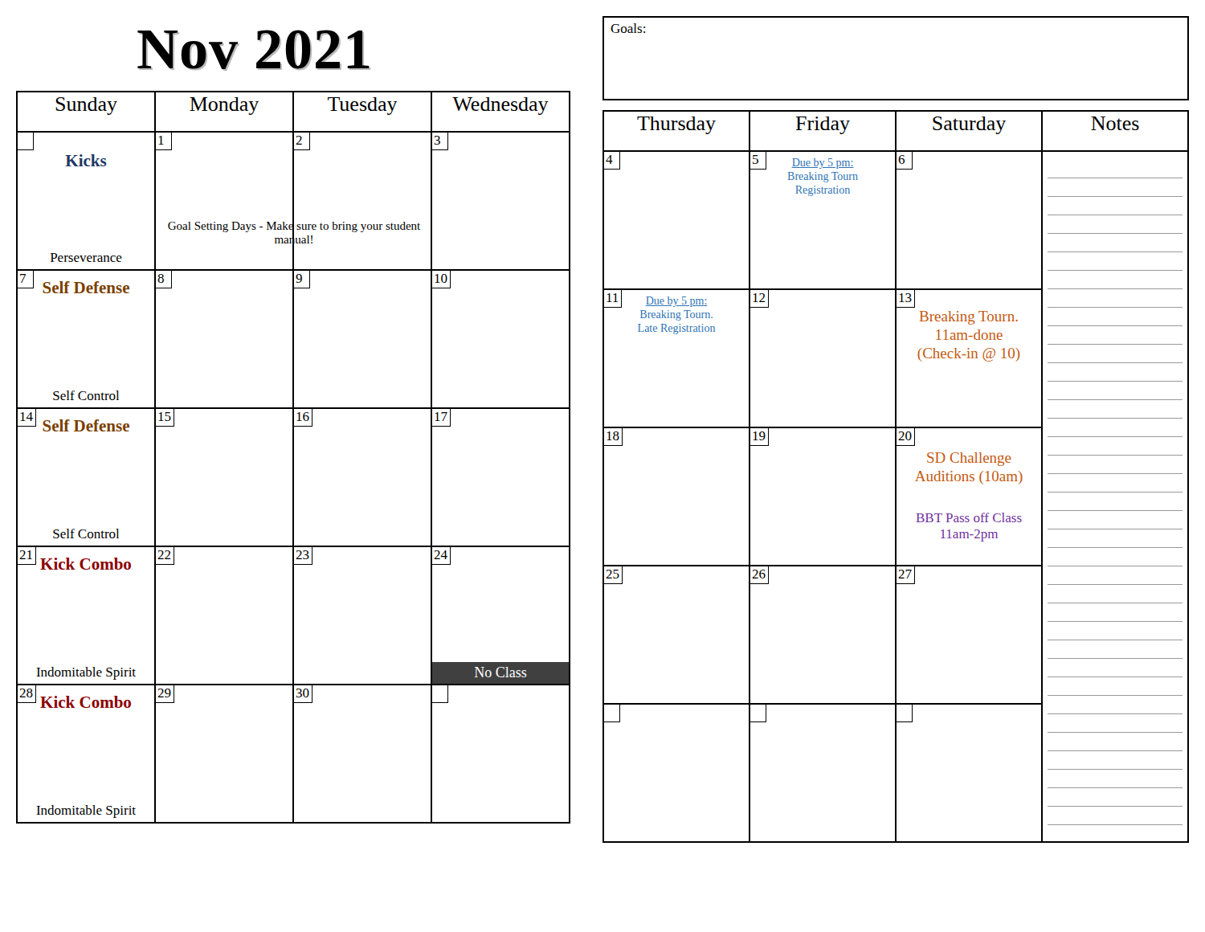Nov 2021
| Sunday | Monday | Tuesday | Wednesday |
| --- | --- | --- | --- |
| Kicks Perseverance | 1 Goal Setting Days - Make sure to bring your student manual! | 2 | 3 |
| 7 Self Defense Self Control | 8 | 9 | 10 |
| 14 Self Defense Self Control | 15 | 16 | 17 |
| 21 Kick Combo Indomitable Spirit | 22 | 23 | 24 No Class |
| 28 Kick Combo Indomitable Spirit | 29 | 30 | |
Goals:
| Thursday | Friday | Saturday | Notes |
| --- | --- | --- | --- |
| 4 | 5 Due by 5 pm: Breaking Tourn Registration | 6 | |
| 11 Due by 5 pm: Breaking Tourn. Late Registration | 12 | 13 Breaking Tourn. 11am-done (Check-in @ 10) |
| 18 | 19 | 20 SD Challenge Auditions (10am) BBT Pass off Class 11am-2pm |
| 25 | 26 | 27 |